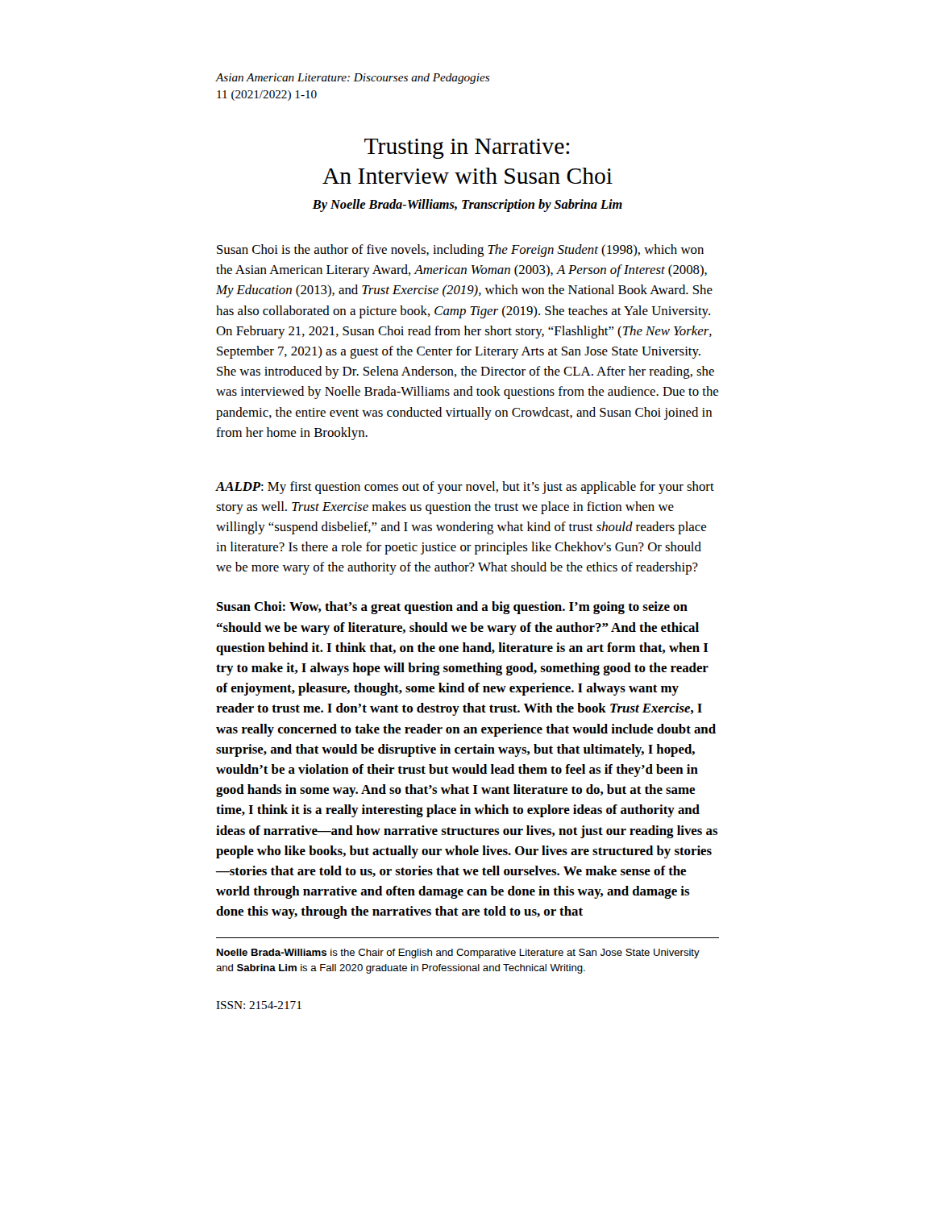Asian American Literature: Discourses and Pedagogies
11 (2021/2022) 1-10
Trusting in Narrative:
An Interview with Susan Choi
By Noelle Brada-Williams, Transcription by Sabrina Lim
Susan Choi is the author of five novels, including The Foreign Student (1998), which won the Asian American Literary Award, American Woman (2003), A Person of Interest (2008), My Education (2013), and Trust Exercise (2019), which won the National Book Award. She has also collaborated on a picture book, Camp Tiger (2019). She teaches at Yale University. On February 21, 2021, Susan Choi read from her short story, “Flashlight” (The New Yorker, September 7, 2021) as a guest of the Center for Literary Arts at San Jose State University. She was introduced by Dr. Selena Anderson, the Director of the CLA. After her reading, she was interviewed by Noelle Brada-Williams and took questions from the audience. Due to the pandemic, the entire event was conducted virtually on Crowdcast, and Susan Choi joined in from her home in Brooklyn.
AALDP: My first question comes out of your novel, but it’s just as applicable for your short story as well. Trust Exercise makes us question the trust we place in fiction when we willingly “suspend disbelief,” and I was wondering what kind of trust should readers place in literature? Is there a role for poetic justice or principles like Chekhov's Gun? Or should we be more wary of the authority of the author? What should be the ethics of readership?
Susan Choi: Wow, that’s a great question and a big question. I’m going to seize on “should we be wary of literature, should we be wary of the author?” And the ethical question behind it. I think that, on the one hand, literature is an art form that, when I try to make it, I always hope will bring something good, something good to the reader of enjoyment, pleasure, thought, some kind of new experience. I always want my reader to trust me. I don’t want to destroy that trust. With the book Trust Exercise, I was really concerned to take the reader on an experience that would include doubt and surprise, and that would be disruptive in certain ways, but that ultimately, I hoped, wouldn’t be a violation of their trust but would lead them to feel as if they’d been in good hands in some way. And so that’s what I want literature to do, but at the same time, I think it is a really interesting place in which to explore ideas of authority and ideas of narrative—and how narrative structures our lives, not just our reading lives as people who like books, but actually our whole lives. Our lives are structured by stories—stories that are told to us, or stories that we tell ourselves. We make sense of the world through narrative and often damage can be done in this way, and damage is done this way, through the narratives that are told to us, or that
Noelle Brada-Williams is the Chair of English and Comparative Literature at San Jose State University and Sabrina Lim is a Fall 2020 graduate in Professional and Technical Writing.
ISSN: 2154-2171